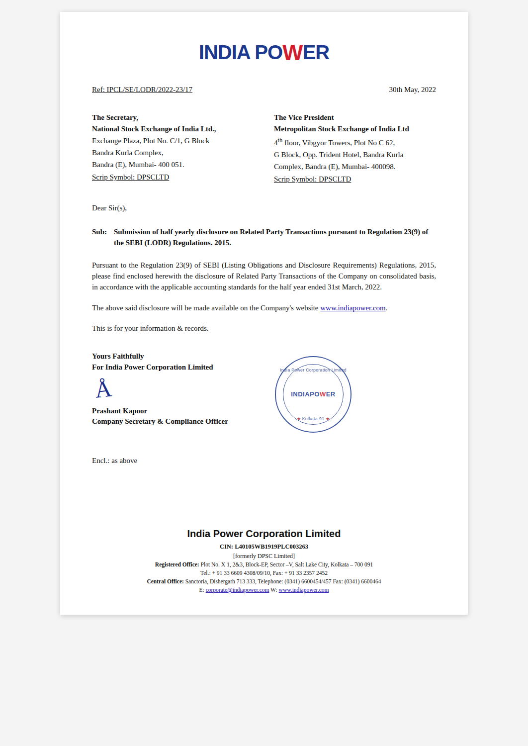INDIA POWER
Ref: IPCL/SE/LODR/2022-23/17
30th May, 2022
The Secretary,
National Stock Exchange of India Ltd.,
Exchange Plaza, Plot No. C/1, G Block
Bandra Kurla Complex,
Bandra (E), Mumbai- 400 051.
Scrip Symbol: DPSCLTD
The Vice President
Metropolitan Stock Exchange of India Ltd
4th floor, Vibgyor Towers, Plot No C 62,
G Block, Opp. Trident Hotel, Bandra Kurla
Complex, Bandra (E), Mumbai- 400098.
Scrip Symbol: DPSCLTD
Dear Sir(s),
Sub:
Submission of half yearly disclosure on Related Party Transactions pursuant to Regulation 23(9) of the SEBI (LODR) Regulations. 2015.
Pursuant to the Regulation 23(9) of SEBI (Listing Obligations and Disclosure Requirements) Regulations, 2015, please find enclosed herewith the disclosure of Related Party Transactions of the Company on consolidated basis, in accordance with the applicable accounting standards for the half year ended 31st March, 2022.
The above said disclosure will be made available on the Company's website www.indiapower.com.
This is for your information & records.
Yours Faithfully
For India Power Corporation Limited
Å
Prashant Kapoor
Company Secretary & Compliance Officer
India Power Corporation Limited
INDIAPOWER
★ Kolkata-91 ★
Encl.: as above
India Power Corporation Limited
CIN: L40105WB1919PLC003263
[formerly DPSC Limited]
Registered Office: Plot No. X 1, 2&3, Block-EP, Sector –V, Salt Lake City, Kolkata – 700 091
Tel.: + 91 33 6609 4308/09/10, Fax: + 91 33 2357 2452
Central Office: Sanctoria, Dishergarh 713 333, Telephone: (0341) 6600454/457 Fax: (0341) 6600464
E: corporate@indiapower.com W: www.indiapower.com